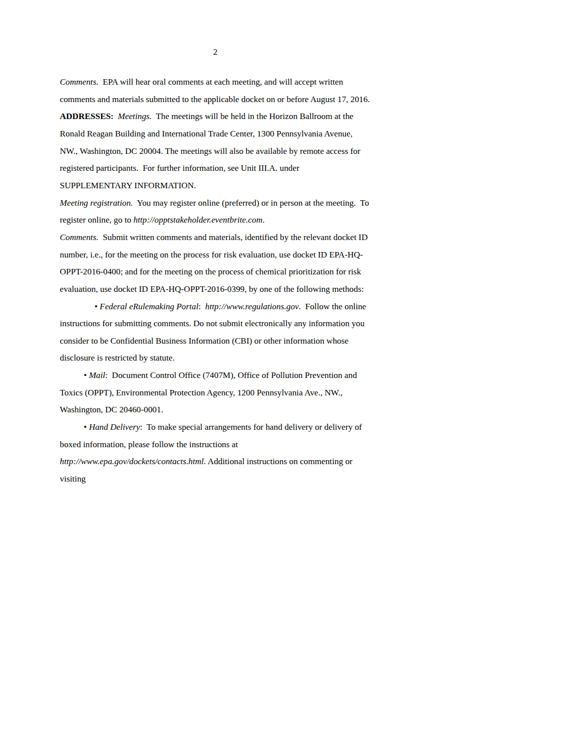2
Comments. EPA will hear oral comments at each meeting, and will accept written comments and materials submitted to the applicable docket on or before August 17, 2016.
ADDRESSES: Meetings. The meetings will be held in the Horizon Ballroom at the Ronald Reagan Building and International Trade Center, 1300 Pennsylvania Avenue, NW., Washington, DC 20004. The meetings will also be available by remote access for registered participants. For further information, see Unit III.A. under SUPPLEMENTARY INFORMATION.
Meeting registration. You may register online (preferred) or in person at the meeting. To register online, go to http://opptstakeholder.eventbrite.com.
Comments. Submit written comments and materials, identified by the relevant docket ID number, i.e., for the meeting on the process for risk evaluation, use docket ID EPA-HQ-OPPT-2016-0400; and for the meeting on the process of chemical prioritization for risk evaluation, use docket ID EPA-HQ-OPPT-2016-0399, by one of the following methods:
• Federal eRulemaking Portal: http://www.regulations.gov. Follow the online instructions for submitting comments. Do not submit electronically any information you consider to be Confidential Business Information (CBI) or other information whose disclosure is restricted by statute.
• Mail: Document Control Office (7407M), Office of Pollution Prevention and Toxics (OPPT), Environmental Protection Agency, 1200 Pennsylvania Ave., NW., Washington, DC 20460-0001.
• Hand Delivery: To make special arrangements for hand delivery or delivery of boxed information, please follow the instructions at http://www.epa.gov/dockets/contacts.html. Additional instructions on commenting or visiting